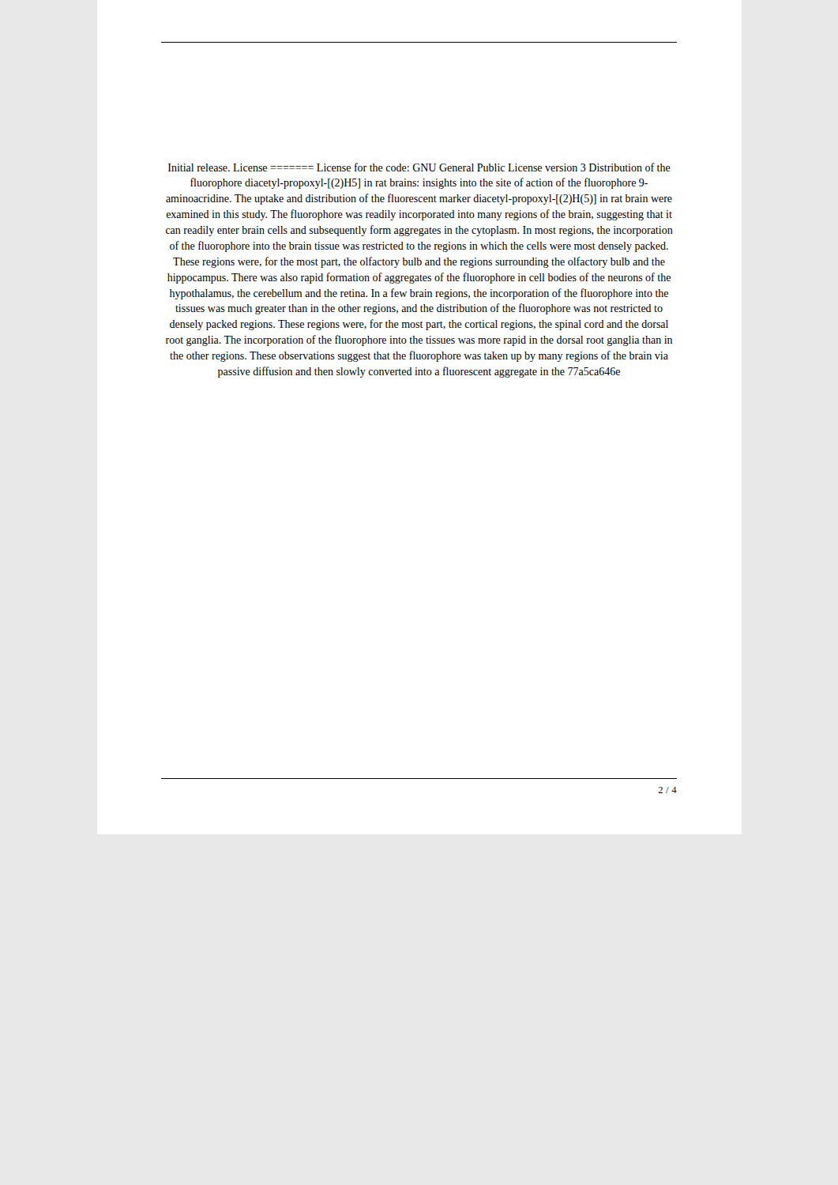Initial release. License ======= License for the code: GNU General Public License version 3 Distribution of the fluorophore diacetyl-propoxyl-[(2)H5] in rat brains: insights into the site of action of the fluorophore 9-aminoacridine. The uptake and distribution of the fluorescent marker diacetyl-propoxyl-[(2)H(5)] in rat brain were examined in this study. The fluorophore was readily incorporated into many regions of the brain, suggesting that it can readily enter brain cells and subsequently form aggregates in the cytoplasm. In most regions, the incorporation of the fluorophore into the brain tissue was restricted to the regions in which the cells were most densely packed. These regions were, for the most part, the olfactory bulb and the regions surrounding the olfactory bulb and the hippocampus. There was also rapid formation of aggregates of the fluorophore in cell bodies of the neurons of the hypothalamus, the cerebellum and the retina. In a few brain regions, the incorporation of the fluorophore into the tissues was much greater than in the other regions, and the distribution of the fluorophore was not restricted to densely packed regions. These regions were, for the most part, the cortical regions, the spinal cord and the dorsal root ganglia. The incorporation of the fluorophore into the tissues was more rapid in the dorsal root ganglia than in the other regions. These observations suggest that the fluorophore was taken up by many regions of the brain via passive diffusion and then slowly converted into a fluorescent aggregate in the 77a5ca646e
2 / 4